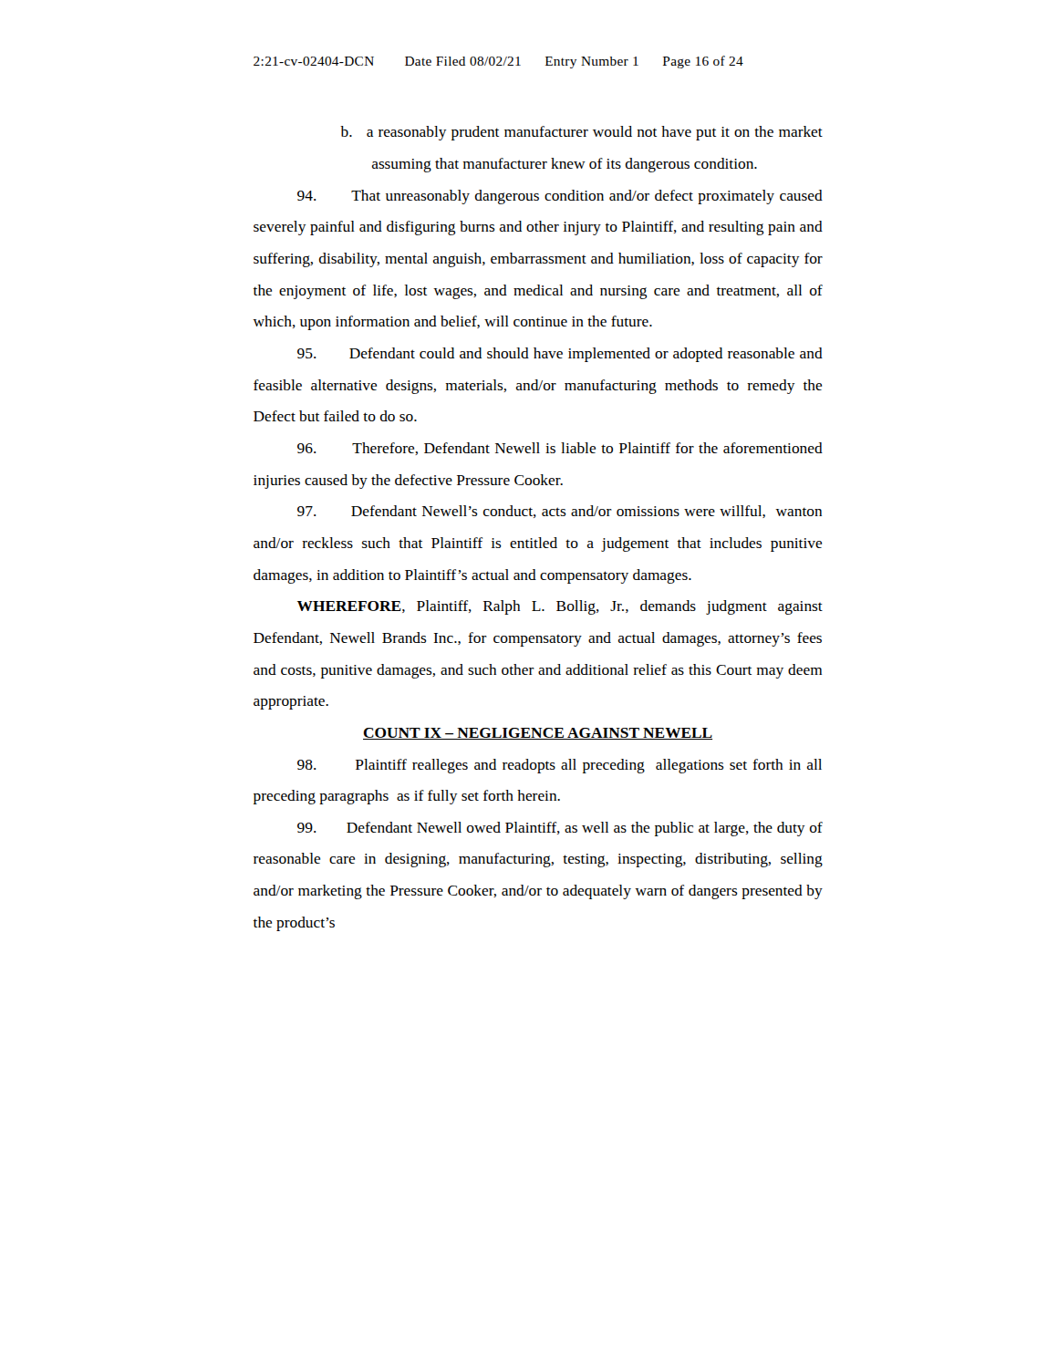2:21-cv-02404-DCN Date Filed 08/02/21 Entry Number 1 Page 16 of 24
b. a reasonably prudent manufacturer would not have put it on the market assuming that manufacturer knew of its dangerous condition.
94. That unreasonably dangerous condition and/or defect proximately caused severely painful and disfiguring burns and other injury to Plaintiff, and resulting pain and suffering, disability, mental anguish, embarrassment and humiliation, loss of capacity for the enjoyment of life, lost wages, and medical and nursing care and treatment, all of which, upon information and belief, will continue in the future.
95. Defendant could and should have implemented or adopted reasonable and feasible alternative designs, materials, and/or manufacturing methods to remedy the Defect but failed to do so.
96. Therefore, Defendant Newell is liable to Plaintiff for the aforementioned injuries caused by the defective Pressure Cooker.
97. Defendant Newell’s conduct, acts and/or omissions were willful, wanton and/or reckless such that Plaintiff is entitled to a judgement that includes punitive damages, in addition to Plaintiff’s actual and compensatory damages.
WHEREFORE, Plaintiff, Ralph L. Bollig, Jr., demands judgment against Defendant, Newell Brands Inc., for compensatory and actual damages, attorney’s fees and costs, punitive damages, and such other and additional relief as this Court may deem appropriate.
COUNT IX – NEGLIGENCE AGAINST NEWELL
98. Plaintiff realleges and readopts all preceding allegations set forth in all preceding paragraphs as if fully set forth herein.
99. Defendant Newell owed Plaintiff, as well as the public at large, the duty of reasonable care in designing, manufacturing, testing, inspecting, distributing, selling and/or marketing the Pressure Cooker, and/or to adequately warn of dangers presented by the product’s